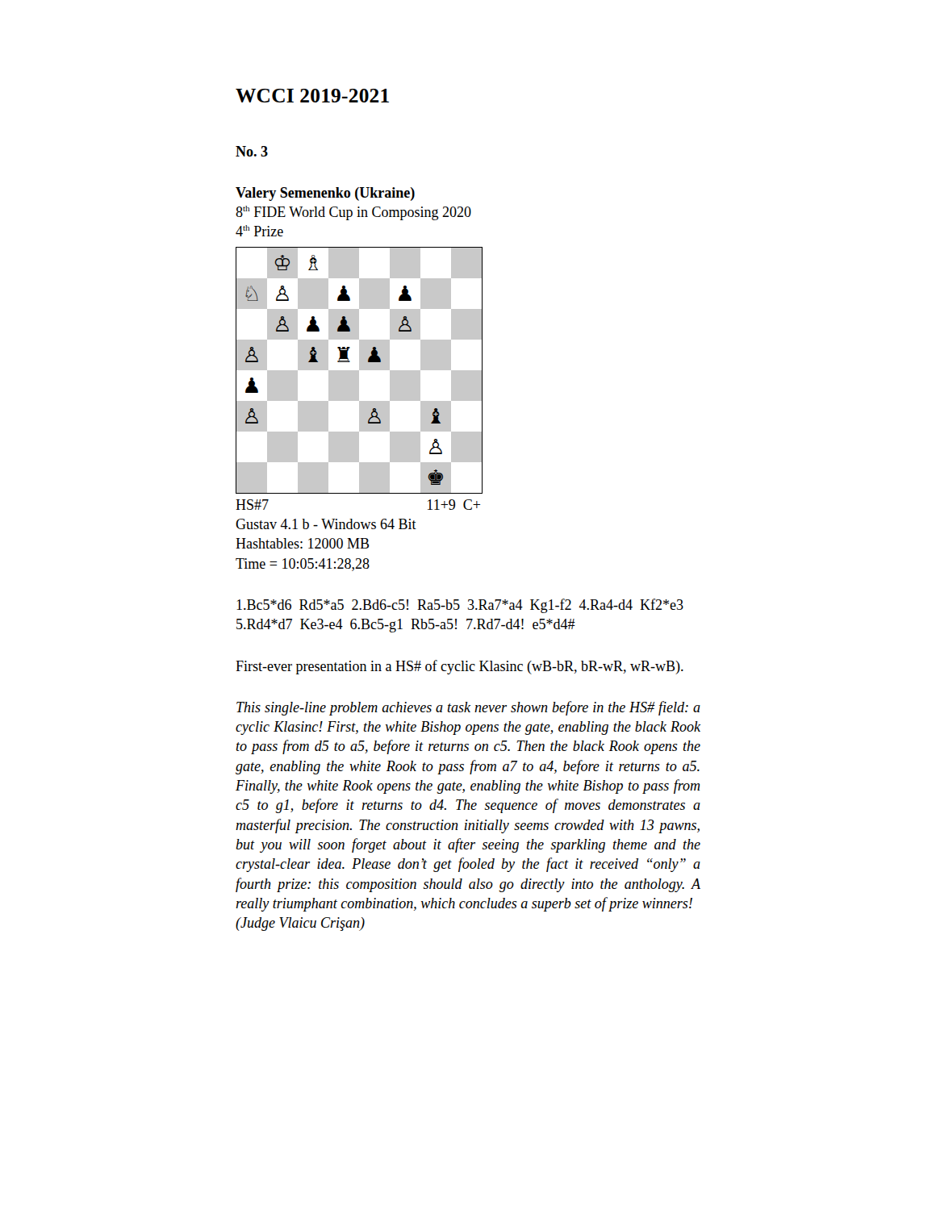WCCI 2019-2021
No. 3
Valery Semenenko (Ukraine)
8th FIDE World Cup in Composing 2020
4th Prize
| | ♔ | ♗ | | | | | |
| ♘ | ♙ | | ♟ | | ♟ | | |
| | ♙ | ♟ | ♟ | | ♙ | | |
| ♙ | | ♝ | ♜ | ♟ | | | |
| ♟ | | | | | | | |
| ♙ | | | | ♙ | | ♝ | |
| | | | | | | ♙ | |
| | | | | | | ♚ | |
HS#711+9 C+
Gustav 4.1 b - Windows 64 Bit
Hashtables: 12000 MB
Time = 10:05:41:28,28
1.Bc5*d6 Rd5*a5 2.Bd6-c5! Ra5-b5 3.Ra7*a4 Kg1-f2 4.Ra4-d4 Kf2*e3
5.Rd4*d7 Ke3-e4 6.Bc5-g1 Rb5-a5! 7.Rd7-d4! e5*d4#
First-ever presentation in a HS# of cyclic Klasinc (wB-bR, bR-wR, wR-wB).
This single-line problem achieves a task never shown before in the HS# field: a cyclic Klasinc! First, the white Bishop opens the gate, enabling the black Rook to pass from d5 to a5, before it returns on c5. Then the black Rook opens the gate, enabling the white Rook to pass from a7 to a4, before it returns to a5. Finally, the white Rook opens the gate, enabling the white Bishop to pass from c5 to g1, before it returns to d4. The sequence of moves demonstrates a masterful precision. The construction initially seems crowded with 13 pawns, but you will soon forget about it after seeing the sparkling theme and the crystal-clear idea. Please don’t get fooled by the fact it received “only” a fourth prize: this composition should also go directly into the anthology. A really triumphant combination, which concludes a superb set of prize winners! (Judge Vlaicu Crişan)